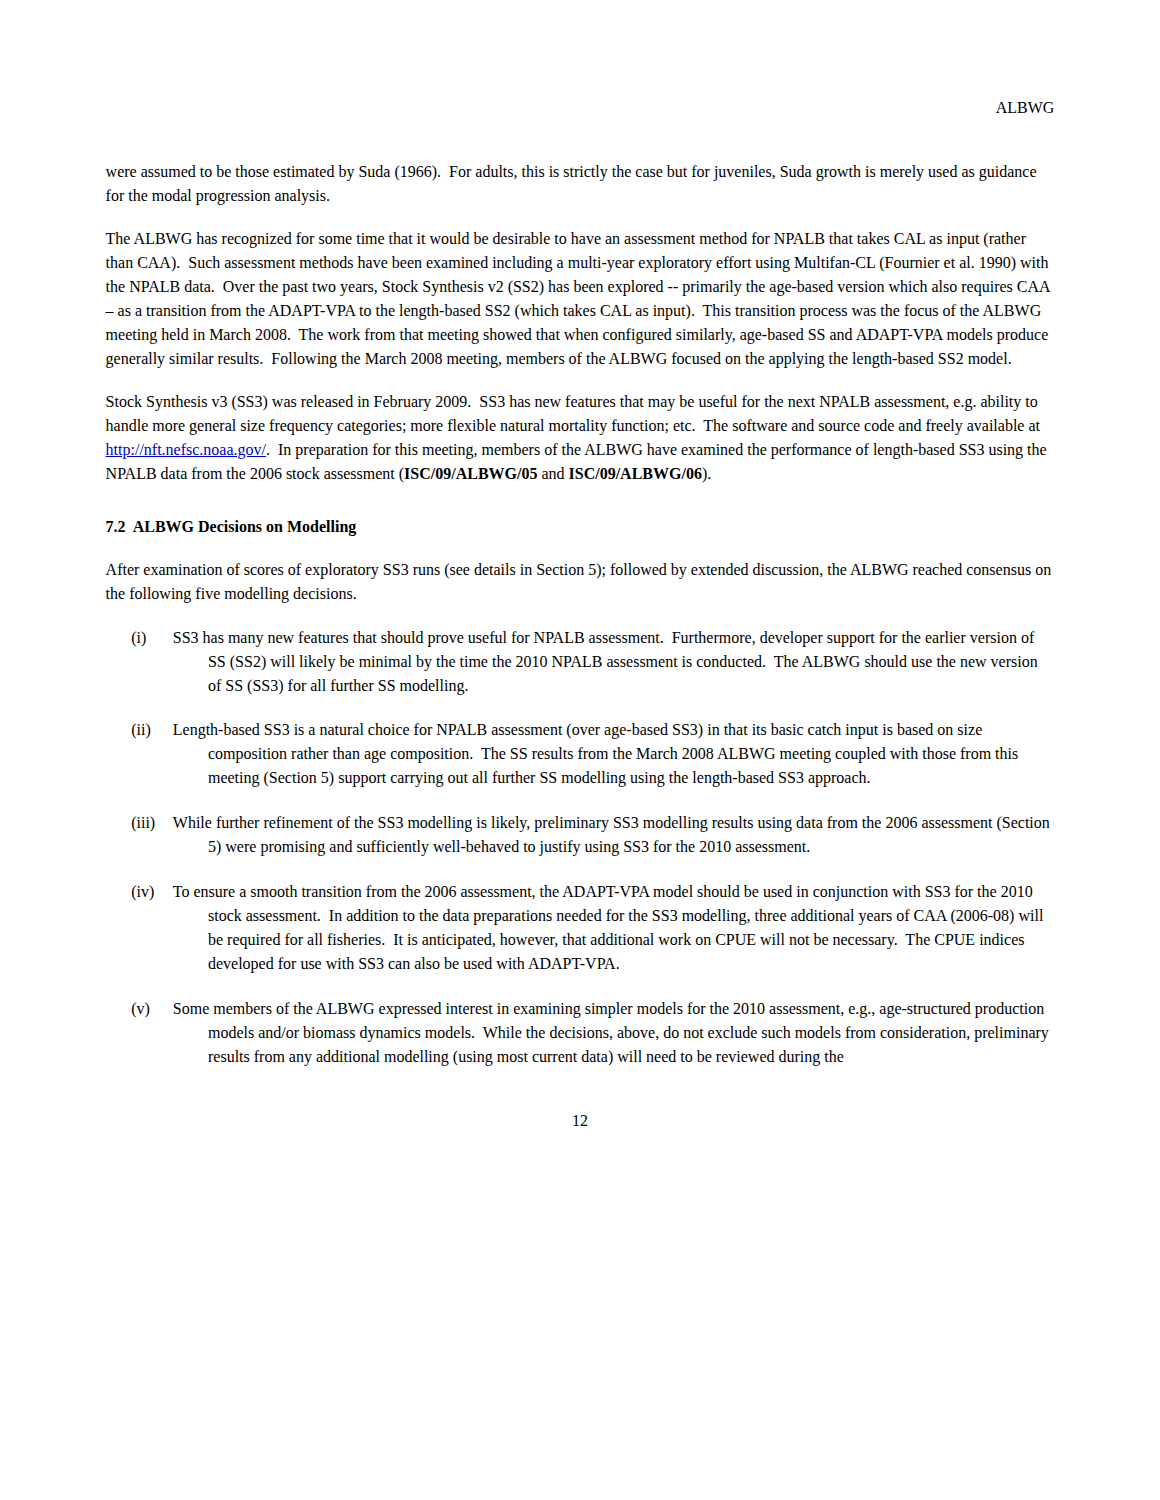ALBWG
were assumed to be those estimated by Suda (1966). For adults, this is strictly the case but for juveniles, Suda growth is merely used as guidance for the modal progression analysis.
The ALBWG has recognized for some time that it would be desirable to have an assessment method for NPALB that takes CAL as input (rather than CAA). Such assessment methods have been examined including a multi-year exploratory effort using Multifan-CL (Fournier et al. 1990) with the NPALB data. Over the past two years, Stock Synthesis v2 (SS2) has been explored -- primarily the age-based version which also requires CAA – as a transition from the ADAPT-VPA to the length-based SS2 (which takes CAL as input). This transition process was the focus of the ALBWG meeting held in March 2008. The work from that meeting showed that when configured similarly, age-based SS and ADAPT-VPA models produce generally similar results. Following the March 2008 meeting, members of the ALBWG focused on the applying the length-based SS2 model.
Stock Synthesis v3 (SS3) was released in February 2009. SS3 has new features that may be useful for the next NPALB assessment, e.g. ability to handle more general size frequency categories; more flexible natural mortality function; etc. The software and source code and freely available at http://nft.nefsc.noaa.gov/. In preparation for this meeting, members of the ALBWG have examined the performance of length-based SS3 using the NPALB data from the 2006 stock assessment (ISC/09/ALBWG/05 and ISC/09/ALBWG/06).
7.2 ALBWG Decisions on Modelling
After examination of scores of exploratory SS3 runs (see details in Section 5); followed by extended discussion, the ALBWG reached consensus on the following five modelling decisions.
(i)
SS3 has many new features that should prove useful for NPALB assessment. Furthermore, developer support for the earlier version of SS (SS2) will likely be minimal by the time the 2010 NPALB assessment is conducted. The ALBWG should use the new version of SS (SS3) for all further SS modelling.
(ii)
Length-based SS3 is a natural choice for NPALB assessment (over age-based SS3) in that its basic catch input is based on size composition rather than age composition. The SS results from the March 2008 ALBWG meeting coupled with those from this meeting (Section 5) support carrying out all further SS modelling using the length-based SS3 approach.
(iii)
While further refinement of the SS3 modelling is likely, preliminary SS3 modelling results using data from the 2006 assessment (Section 5) were promising and sufficiently well-behaved to justify using SS3 for the 2010 assessment.
(iv)
To ensure a smooth transition from the 2006 assessment, the ADAPT-VPA model should be used in conjunction with SS3 for the 2010 stock assessment. In addition to the data preparations needed for the SS3 modelling, three additional years of CAA (2006-08) will be required for all fisheries. It is anticipated, however, that additional work on CPUE will not be necessary. The CPUE indices developed for use with SS3 can also be used with ADAPT-VPA.
(v)
Some members of the ALBWG expressed interest in examining simpler models for the 2010 assessment, e.g., age-structured production models and/or biomass dynamics models. While the decisions, above, do not exclude such models from consideration, preliminary results from any additional modelling (using most current data) will need to be reviewed during the
12